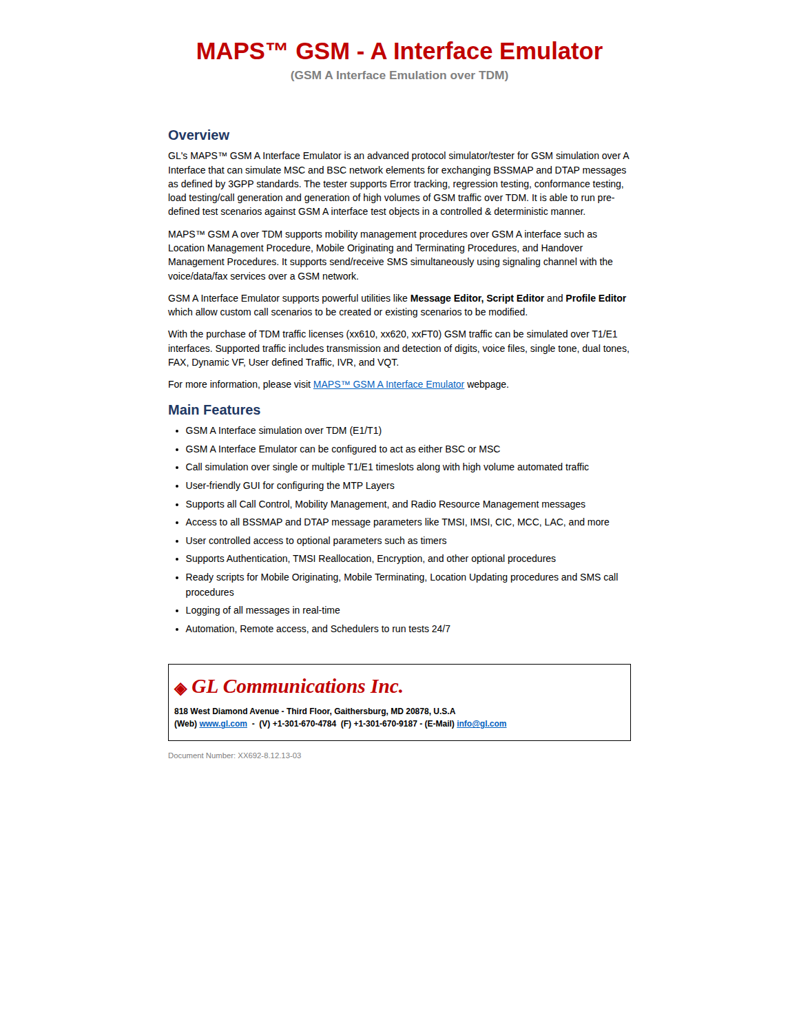MAPS™ GSM - A Interface Emulator
(GSM A Interface Emulation over TDM)
Overview
GL's MAPS™ GSM A Interface Emulator is an advanced protocol simulator/tester for GSM simulation over A Interface that can simulate MSC and BSC network elements for exchanging BSSMAP and DTAP messages as defined by 3GPP standards. The tester supports Error tracking, regression testing, conformance testing, load testing/call generation and generation of high volumes of GSM traffic over TDM. It is able to run pre-defined test scenarios against GSM A interface test objects in a controlled & deterministic manner.
MAPS™ GSM A over TDM supports mobility management procedures over GSM A interface such as Location Management Procedure, Mobile Originating and Terminating Procedures, and Handover Management Procedures. It supports send/receive SMS simultaneously using signaling channel with the voice/data/fax services over a GSM network.
GSM A Interface Emulator supports powerful utilities like Message Editor, Script Editor and Profile Editor which allow custom call scenarios to be created or existing scenarios to be modified.
With the purchase of TDM traffic licenses (xx610, xx620, xxFT0) GSM traffic can be simulated over T1/E1 interfaces. Supported traffic includes transmission and detection of digits, voice files, single tone, dual tones, FAX, Dynamic VF, User defined Traffic, IVR, and VQT.
For more information, please visit MAPS™ GSM A Interface Emulator webpage.
Main Features
GSM A Interface simulation over TDM (E1/T1)
GSM A Interface Emulator can be configured to act as either BSC or MSC
Call simulation over single or multiple T1/E1 timeslots along with high volume automated traffic
User-friendly GUI for configuring the MTP Layers
Supports all Call Control, Mobility Management, and Radio Resource Management messages
Access to all BSSMAP and DTAP message parameters like TMSI, IMSI, CIC, MCC, LAC, and more
User controlled access to optional parameters such as timers
Supports Authentication, TMSI Reallocation, Encryption, and other optional procedures
Ready scripts for Mobile Originating, Mobile Terminating, Location Updating procedures and SMS call procedures
Logging of all messages in real-time
Automation, Remote access, and Schedulers to run tests 24/7
◈ GL Communications Inc.
818 West Diamond Avenue - Third Floor, Gaithersburg, MD 20878, U.S.A
(Web) www.gl.com - (V) +1-301-670-4784 (F) +1-301-670-9187 - (E-Mail) info@gl.com
Document Number: XX692-8.12.13-03